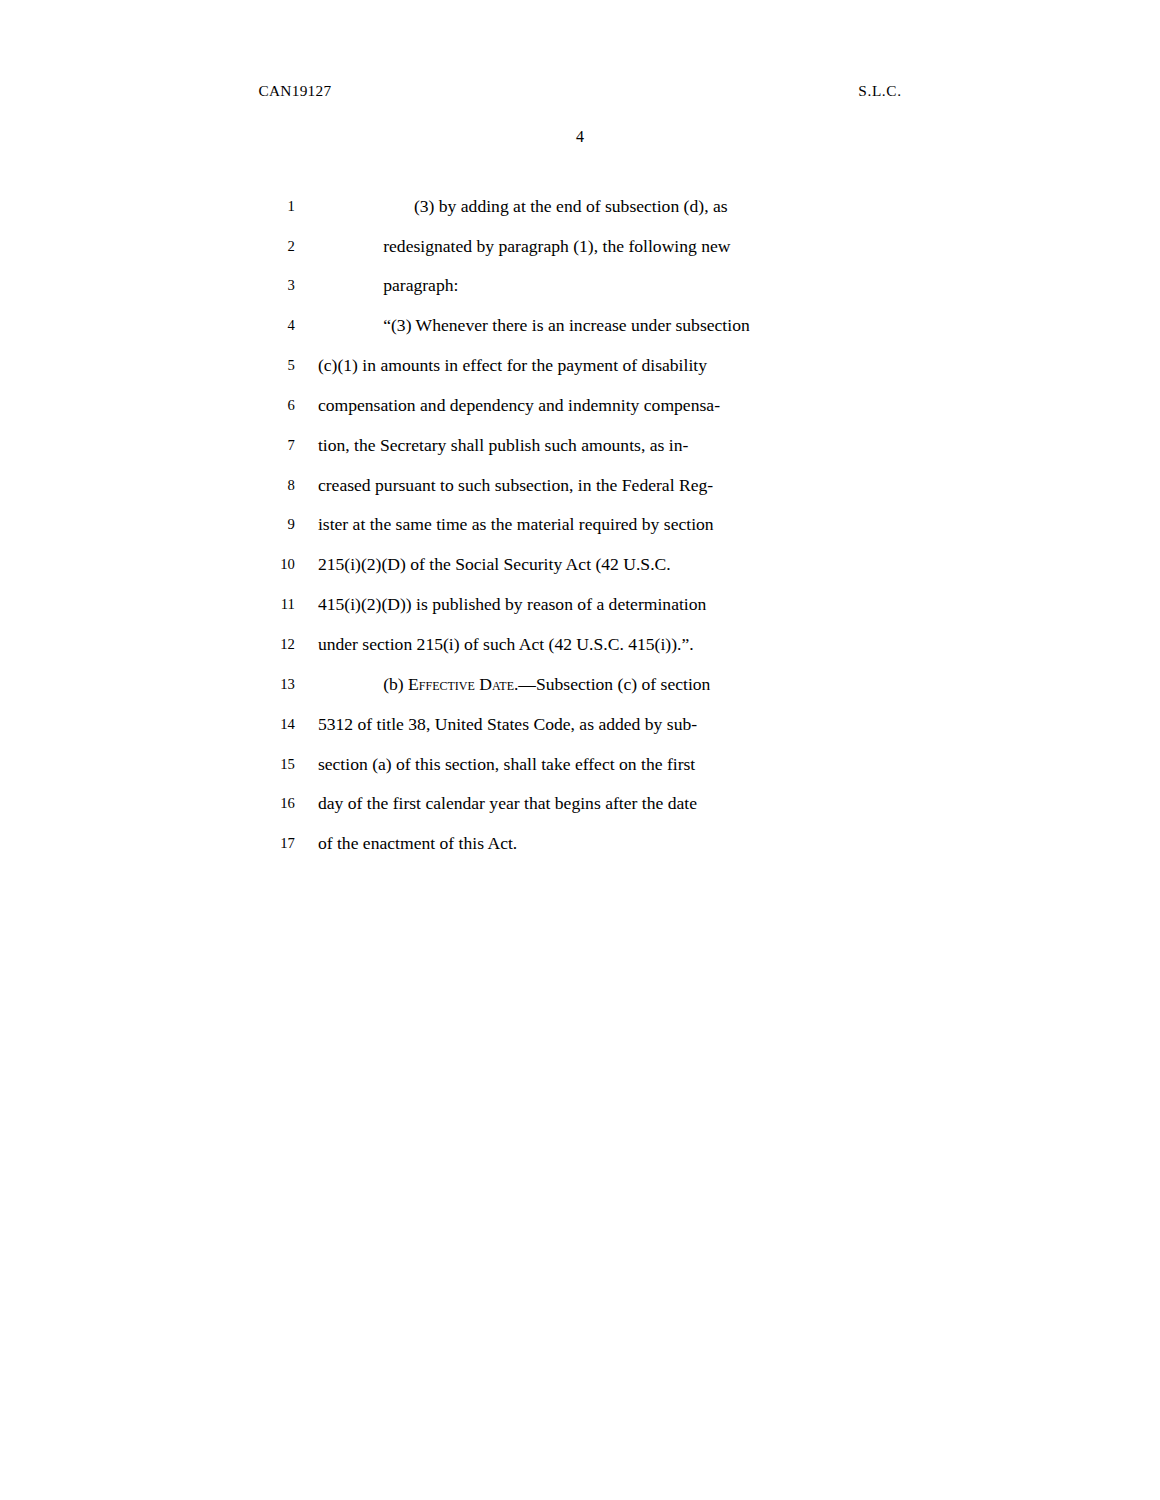CAN19127 S.L.C.
4
(3) by adding at the end of subsection (d), as
redesignated by paragraph (1), the following new
paragraph:
“(3) Whenever there is an increase under subsection
(c)(1) in amounts in effect for the payment of disability
compensation and dependency and indemnity compensa-
tion, the Secretary shall publish such amounts, as in-
creased pursuant to such subsection, in the Federal Reg-
ister at the same time as the material required by section
215(i)(2)(D) of the Social Security Act (42 U.S.C.
415(i)(2)(D)) is published by reason of a determination
under section 215(i) of such Act (42 U.S.C. 415(i)).”.
(b) Effective Date.—Subsection (c) of section
5312 of title 38, United States Code, as added by sub-
section (a) of this section, shall take effect on the first
day of the first calendar year that begins after the date
of the enactment of this Act.